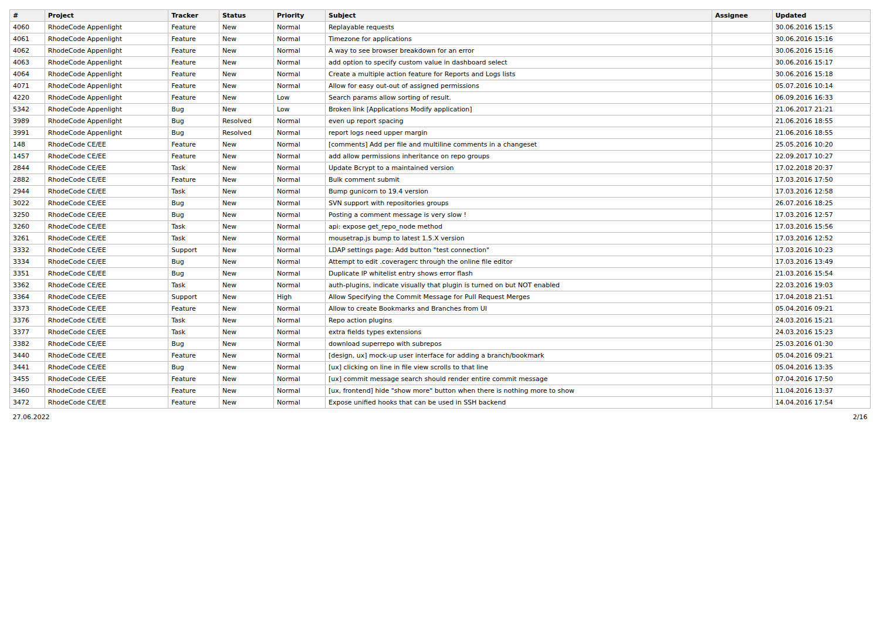| # | Project | Tracker | Status | Priority | Subject | Assignee | Updated |
| --- | --- | --- | --- | --- | --- | --- | --- |
| 4060 | RhodeCode Appenlight | Feature | New | Normal | Replayable requests | | 30.06.2016 15:15 |
| 4061 | RhodeCode Appenlight | Feature | New | Normal | Timezone for applications | | 30.06.2016 15:16 |
| 4062 | RhodeCode Appenlight | Feature | New | Normal | A way to see browser breakdown for an error | | 30.06.2016 15:16 |
| 4063 | RhodeCode Appenlight | Feature | New | Normal | add option to specify custom value in dashboard select | | 30.06.2016 15:17 |
| 4064 | RhodeCode Appenlight | Feature | New | Normal | Create a multiple action feature for Reports and Logs lists | | 30.06.2016 15:18 |
| 4071 | RhodeCode Appenlight | Feature | New | Normal | Allow for easy out-out of assigned permissions | | 05.07.2016 10:14 |
| 4220 | RhodeCode Appenlight | Feature | New | Low | Search params allow sorting of result. | | 06.09.2016 16:33 |
| 5342 | RhodeCode Appenlight | Bug | New | Low | Broken link [Applications Modify application] | | 21.06.2017 21:21 |
| 3989 | RhodeCode Appenlight | Bug | Resolved | Normal | even up report spacing | | 21.06.2016 18:55 |
| 3991 | RhodeCode Appenlight | Bug | Resolved | Normal | report logs need upper margin | | 21.06.2016 18:55 |
| 148 | RhodeCode CE/EE | Feature | New | Normal | [comments] Add per file and multiline comments in a changeset | | 25.05.2016 10:20 |
| 1457 | RhodeCode CE/EE | Feature | New | Normal | add allow permissions inheritance on repo groups | | 22.09.2017 10:27 |
| 2844 | RhodeCode CE/EE | Task | New | Normal | Update Bcrypt to a maintained version | | 17.02.2018 20:37 |
| 2882 | RhodeCode CE/EE | Feature | New | Normal | Bulk comment submit | | 17.03.2016 17:50 |
| 2944 | RhodeCode CE/EE | Task | New | Normal | Bump gunicorn to 19.4 version | | 17.03.2016 12:58 |
| 3022 | RhodeCode CE/EE | Bug | New | Normal | SVN support with repositories groups | | 26.07.2016 18:25 |
| 3250 | RhodeCode CE/EE | Bug | New | Normal | Posting a comment message is very slow ! | | 17.03.2016 12:57 |
| 3260 | RhodeCode CE/EE | Task | New | Normal | api: expose get_repo_node method | | 17.03.2016 15:56 |
| 3261 | RhodeCode CE/EE | Task | New | Normal | mousetrap.js bump to latest 1.5.X version | | 17.03.2016 12:52 |
| 3332 | RhodeCode CE/EE | Support | New | Normal | LDAP settings page: Add button "test connection" | | 17.03.2016 10:23 |
| 3334 | RhodeCode CE/EE | Bug | New | Normal | Attempt to edit .coveragerc through the online file editor | | 17.03.2016 13:49 |
| 3351 | RhodeCode CE/EE | Bug | New | Normal | Duplicate IP whitelist entry shows error flash | | 21.03.2016 15:54 |
| 3362 | RhodeCode CE/EE | Task | New | Normal | auth-plugins, indicate visually that plugin is turned on but NOT enabled | | 22.03.2016 19:03 |
| 3364 | RhodeCode CE/EE | Support | New | High | Allow Specifying the Commit Message for Pull Request Merges | | 17.04.2018 21:51 |
| 3373 | RhodeCode CE/EE | Feature | New | Normal | Allow to create Bookmarks and Branches from UI | | 05.04.2016 09:21 |
| 3376 | RhodeCode CE/EE | Task | New | Normal | Repo action plugins | | 24.03.2016 15:21 |
| 3377 | RhodeCode CE/EE | Task | New | Normal | extra fields types extensions | | 24.03.2016 15:23 |
| 3382 | RhodeCode CE/EE | Bug | New | Normal | download superrepo with subrepos | | 25.03.2016 01:30 |
| 3440 | RhodeCode CE/EE | Feature | New | Normal | [design, ux] mock-up user interface for adding a branch/bookmark | | 05.04.2016 09:21 |
| 3441 | RhodeCode CE/EE | Bug | New | Normal | [ux] clicking on line in file view scrolls to that line | | 05.04.2016 13:35 |
| 3455 | RhodeCode CE/EE | Feature | New | Normal | [ux] commit message search should render entire commit message | | 07.04.2016 17:50 |
| 3460 | RhodeCode CE/EE | Feature | New | Normal | [ux, frontend] hide "show more" button when there is nothing more to show | | 11.04.2016 13:37 |
| 3472 | RhodeCode CE/EE | Feature | New | Normal | Expose unified hooks that can be used in SSH backend | | 14.04.2016 17:54 |
| 27.06.2022 | 2/16 |